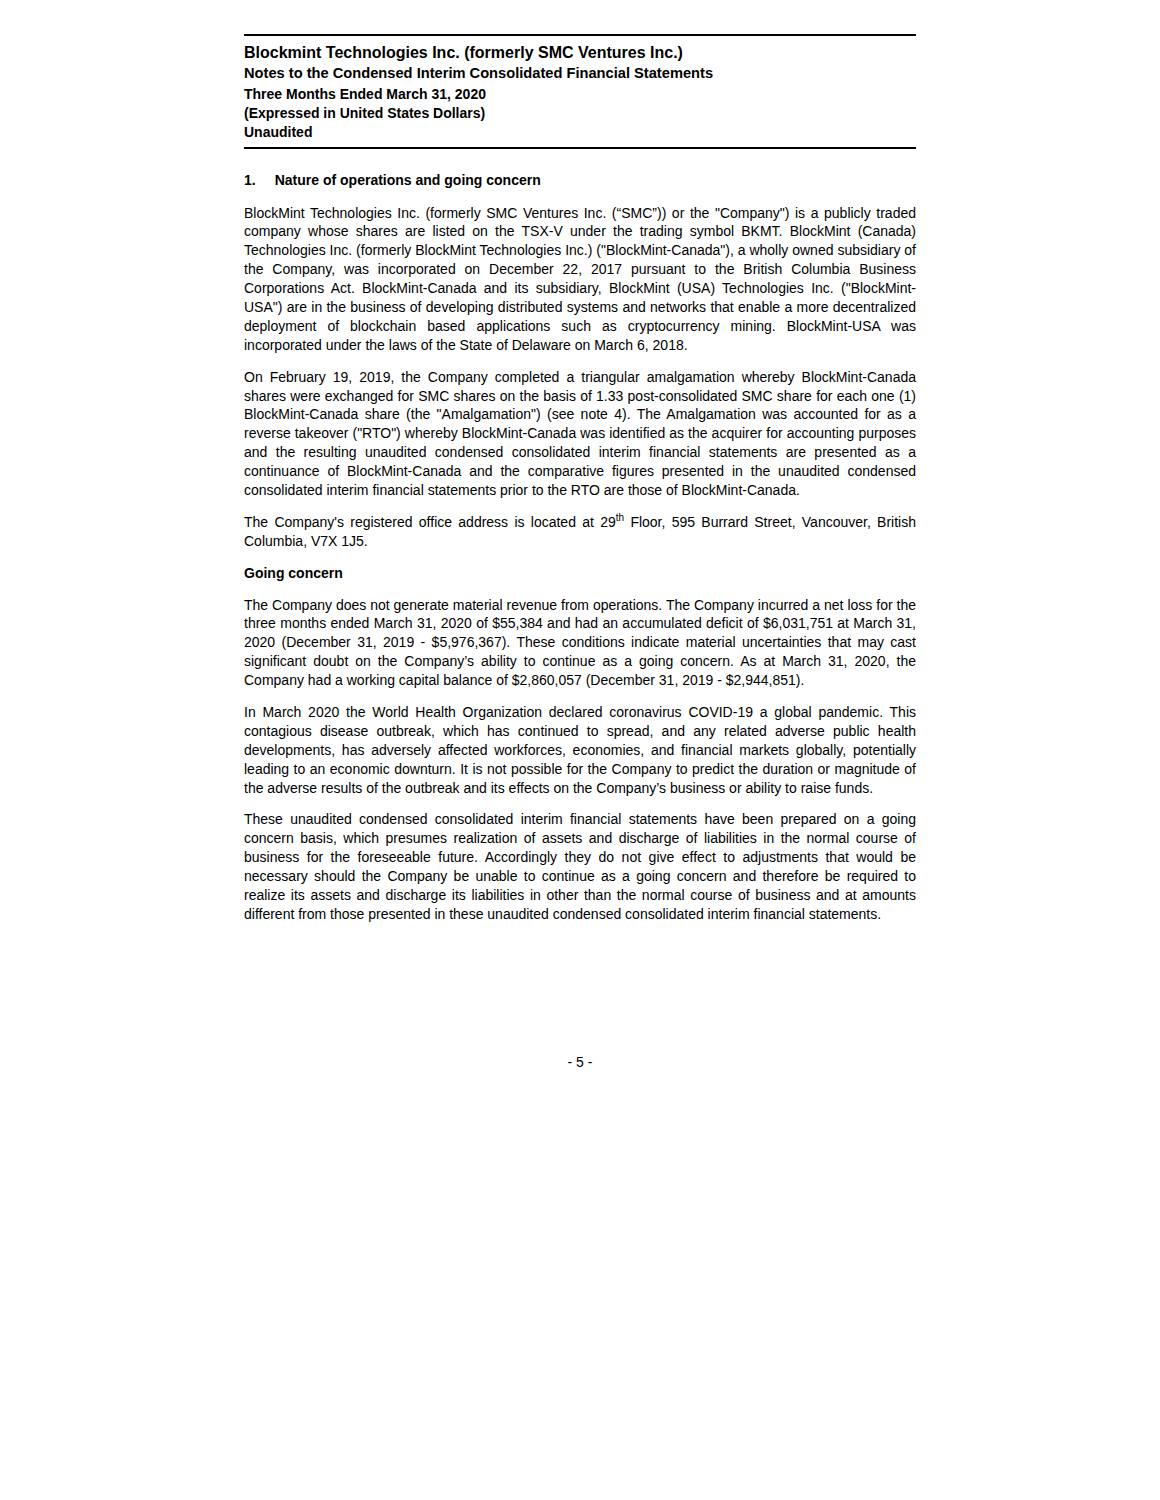Blockmint Technologies Inc. (formerly SMC Ventures Inc.)
Notes to the Condensed Interim Consolidated Financial Statements
Three Months Ended March 31, 2020
(Expressed in United States Dollars)
Unaudited
1. Nature of operations and going concern
BlockMint Technologies Inc. (formerly SMC Ventures Inc. (“SMC”)) or the "Company") is a publicly traded company whose shares are listed on the TSX-V under the trading symbol BKMT. BlockMint (Canada) Technologies Inc. (formerly BlockMint Technologies Inc.) ("BlockMint-Canada"), a wholly owned subsidiary of the Company, was incorporated on December 22, 2017 pursuant to the British Columbia Business Corporations Act. BlockMint-Canada and its subsidiary, BlockMint (USA) Technologies Inc. ("BlockMint-USA") are in the business of developing distributed systems and networks that enable a more decentralized deployment of blockchain based applications such as cryptocurrency mining. BlockMint-USA was incorporated under the laws of the State of Delaware on March 6, 2018.
On February 19, 2019, the Company completed a triangular amalgamation whereby BlockMint-Canada shares were exchanged for SMC shares on the basis of 1.33 post-consolidated SMC share for each one (1) BlockMint-Canada share (the "Amalgamation") (see note 4). The Amalgamation was accounted for as a reverse takeover ("RTO") whereby BlockMint-Canada was identified as the acquirer for accounting purposes and the resulting unaudited condensed consolidated interim financial statements are presented as a continuance of BlockMint-Canada and the comparative figures presented in the unaudited condensed consolidated interim financial statements prior to the RTO are those of BlockMint-Canada.
The Company's registered office address is located at 29th Floor, 595 Burrard Street, Vancouver, British Columbia, V7X 1J5.
Going concern
The Company does not generate material revenue from operations. The Company incurred a net loss for the three months ended March 31, 2020 of $55,384 and had an accumulated deficit of $6,031,751 at March 31, 2020 (December 31, 2019 - $5,976,367). These conditions indicate material uncertainties that may cast significant doubt on the Company’s ability to continue as a going concern. As at March 31, 2020, the Company had a working capital balance of $2,860,057 (December 31, 2019 - $2,944,851).
In March 2020 the World Health Organization declared coronavirus COVID-19 a global pandemic. This contagious disease outbreak, which has continued to spread, and any related adverse public health developments, has adversely affected workforces, economies, and financial markets globally, potentially leading to an economic downturn. It is not possible for the Company to predict the duration or magnitude of the adverse results of the outbreak and its effects on the Company’s business or ability to raise funds.
These unaudited condensed consolidated interim financial statements have been prepared on a going concern basis, which presumes realization of assets and discharge of liabilities in the normal course of business for the foreseeable future. Accordingly they do not give effect to adjustments that would be necessary should the Company be unable to continue as a going concern and therefore be required to realize its assets and discharge its liabilities in other than the normal course of business and at amounts different from those presented in these unaudited condensed consolidated interim financial statements.
- 5 -